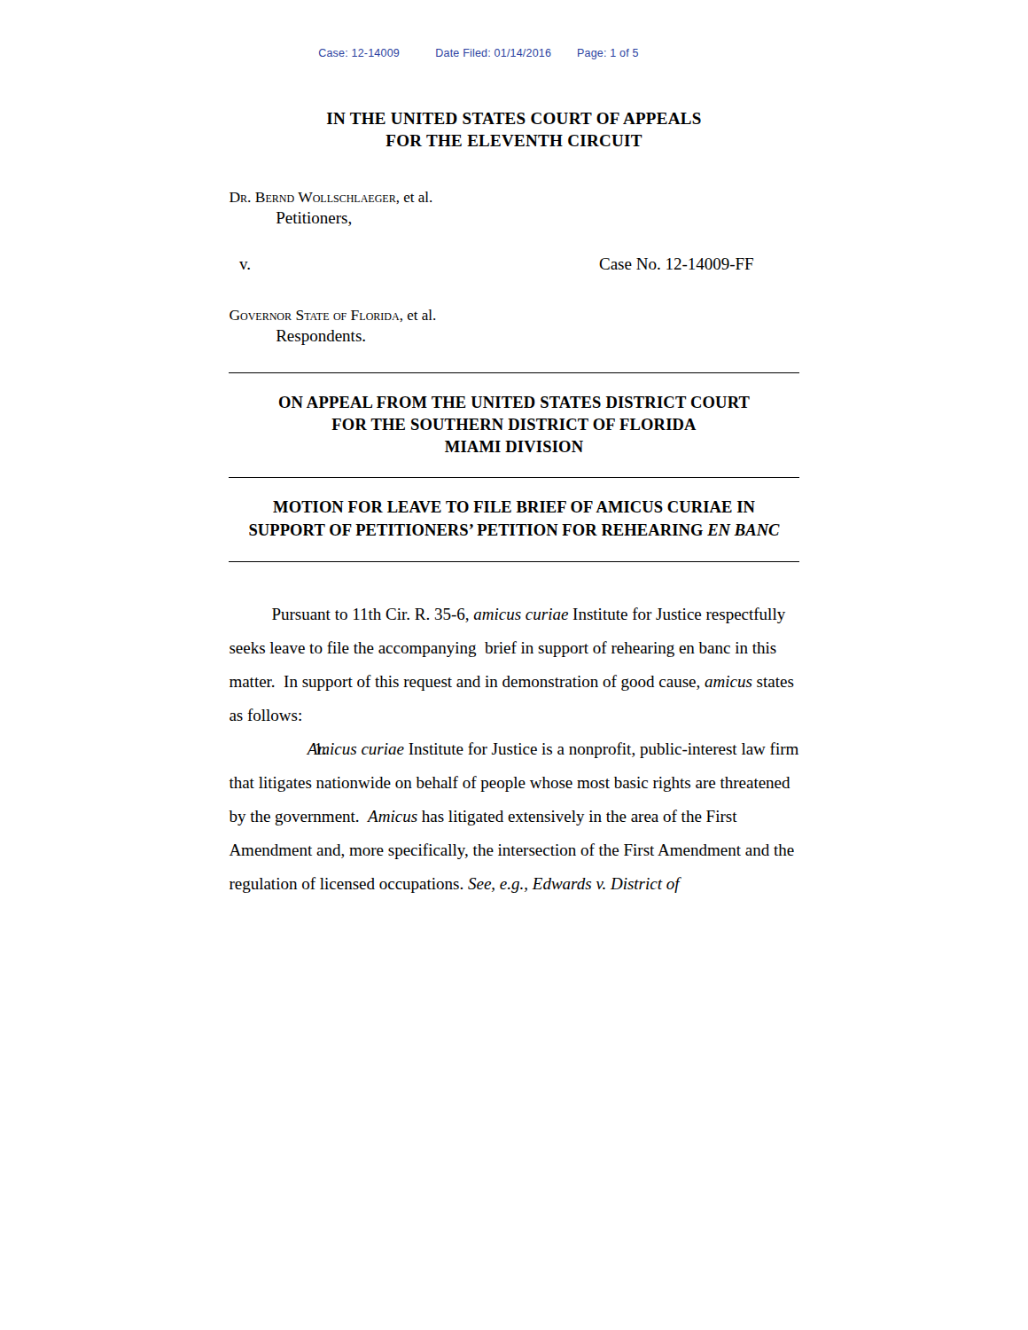Case: 12-14009 Date Filed: 01/14/2016 Page: 1 of 5
IN THE UNITED STATES COURT OF APPEALS
FOR THE ELEVENTH CIRCUIT
Dr. Bernd Wollschlaeger, et al. Petitioners,
v. Case No. 12-14009-FF
Governor State of Florida, et al. Respondents.
ON APPEAL FROM THE UNITED STATES DISTRICT COURT
FOR THE SOUTHERN DISTRICT OF FLORIDA
MIAMI DIVISION
MOTION FOR LEAVE TO FILE BRIEF OF AMICUS CURIAE IN
SUPPORT OF PETITIONERS’ PETITION FOR REHEARING EN BANC
Pursuant to 11th Cir. R. 35-6, amicus curiae Institute for Justice respectfully seeks leave to file the accompanying brief in support of rehearing en banc in this matter. In support of this request and in demonstration of good cause, amicus states as follows:
1. Amicus curiae Institute for Justice is a nonprofit, public-interest law firm that litigates nationwide on behalf of people whose most basic rights are threatened by the government. Amicus has litigated extensively in the area of the First Amendment and, more specifically, the intersection of the First Amendment and the regulation of licensed occupations. See, e.g., Edwards v. District of